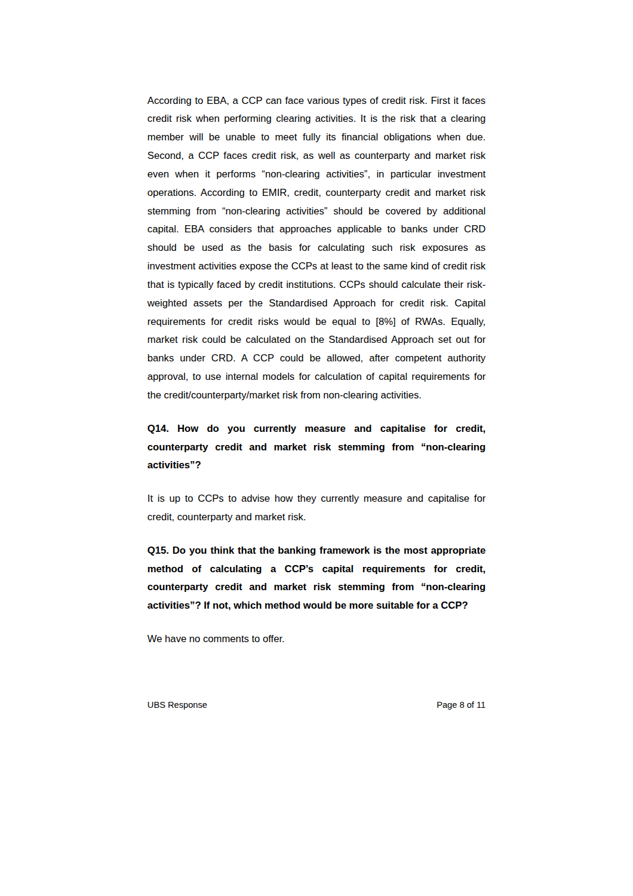According to EBA, a CCP can face various types of credit risk. First it faces credit risk when performing clearing activities. It is the risk that a clearing member will be unable to meet fully its financial obligations when due. Second, a CCP faces credit risk, as well as counterparty and market risk even when it performs “non-clearing activities”, in particular investment operations. According to EMIR, credit, counterparty credit and market risk stemming from “non-clearing activities” should be covered by additional capital. EBA considers that approaches applicable to banks under CRD should be used as the basis for calculating such risk exposures as investment activities expose the CCPs at least to the same kind of credit risk that is typically faced by credit institutions. CCPs should calculate their risk-weighted assets per the Standardised Approach for credit risk. Capital requirements for credit risks would be equal to [8%] of RWAs. Equally, market risk could be calculated on the Standardised Approach set out for banks under CRD. A CCP could be allowed, after competent authority approval, to use internal models for calculation of capital requirements for the credit/counterparty/market risk from non-clearing activities.
Q14. How do you currently measure and capitalise for credit, counterparty credit and market risk stemming from “non-clearing activities”?
It is up to CCPs to advise how they currently measure and capitalise for credit, counterparty and market risk.
Q15. Do you think that the banking framework is the most appropriate method of calculating a CCP’s capital requirements for credit, counterparty credit and market risk stemming from “non-clearing activities”? If not, which method would be more suitable for a CCP?
We have no comments to offer.
UBS Response Page 8 of 11